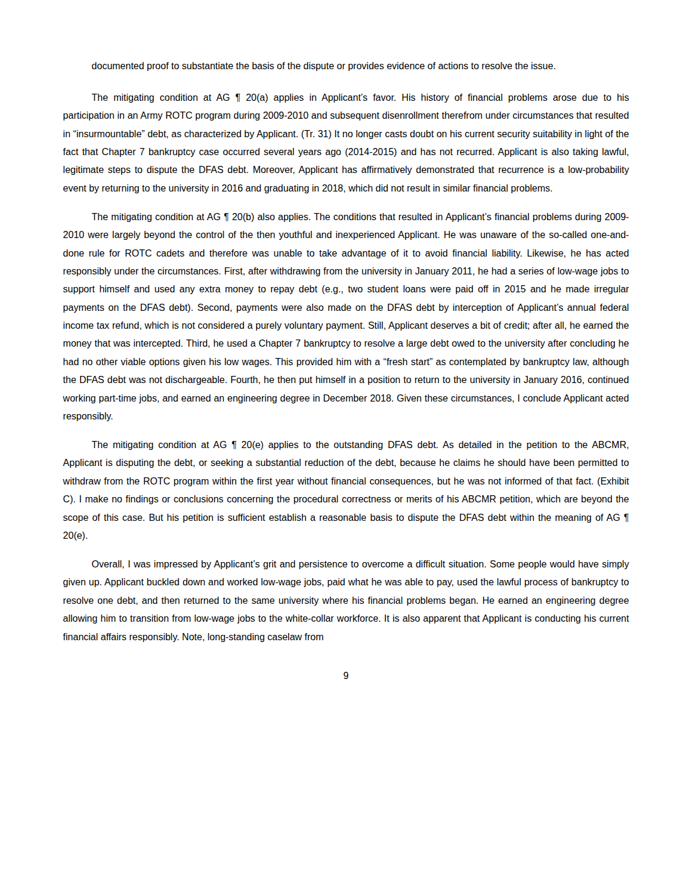documented proof to substantiate the basis of the dispute or provides evidence of actions to resolve the issue.
The mitigating condition at AG ¶ 20(a) applies in Applicant’s favor. His history of financial problems arose due to his participation in an Army ROTC program during 2009-2010 and subsequent disenrollment therefrom under circumstances that resulted in “insurmountable” debt, as characterized by Applicant. (Tr. 31) It no longer casts doubt on his current security suitability in light of the fact that Chapter 7 bankruptcy case occurred several years ago (2014-2015) and has not recurred. Applicant is also taking lawful, legitimate steps to dispute the DFAS debt. Moreover, Applicant has affirmatively demonstrated that recurrence is a low-probability event by returning to the university in 2016 and graduating in 2018, which did not result in similar financial problems.
The mitigating condition at AG ¶ 20(b) also applies. The conditions that resulted in Applicant’s financial problems during 2009-2010 were largely beyond the control of the then youthful and inexperienced Applicant. He was unaware of the so-called one-and-done rule for ROTC cadets and therefore was unable to take advantage of it to avoid financial liability. Likewise, he has acted responsibly under the circumstances. First, after withdrawing from the university in January 2011, he had a series of low-wage jobs to support himself and used any extra money to repay debt (e.g., two student loans were paid off in 2015 and he made irregular payments on the DFAS debt). Second, payments were also made on the DFAS debt by interception of Applicant’s annual federal income tax refund, which is not considered a purely voluntary payment. Still, Applicant deserves a bit of credit; after all, he earned the money that was intercepted. Third, he used a Chapter 7 bankruptcy to resolve a large debt owed to the university after concluding he had no other viable options given his low wages. This provided him with a “fresh start” as contemplated by bankruptcy law, although the DFAS debt was not dischargeable. Fourth, he then put himself in a position to return to the university in January 2016, continued working part-time jobs, and earned an engineering degree in December 2018. Given these circumstances, I conclude Applicant acted responsibly.
The mitigating condition at AG ¶ 20(e) applies to the outstanding DFAS debt. As detailed in the petition to the ABCMR, Applicant is disputing the debt, or seeking a substantial reduction of the debt, because he claims he should have been permitted to withdraw from the ROTC program within the first year without financial consequences, but he was not informed of that fact. (Exhibit C). I make no findings or conclusions concerning the procedural correctness or merits of his ABCMR petition, which are beyond the scope of this case. But his petition is sufficient establish a reasonable basis to dispute the DFAS debt within the meaning of AG ¶ 20(e).
Overall, I was impressed by Applicant’s grit and persistence to overcome a difficult situation. Some people would have simply given up. Applicant buckled down and worked low-wage jobs, paid what he was able to pay, used the lawful process of bankruptcy to resolve one debt, and then returned to the same university where his financial problems began. He earned an engineering degree allowing him to transition from low-wage jobs to the white-collar workforce. It is also apparent that Applicant is conducting his current financial affairs responsibly. Note, long-standing caselaw from
9